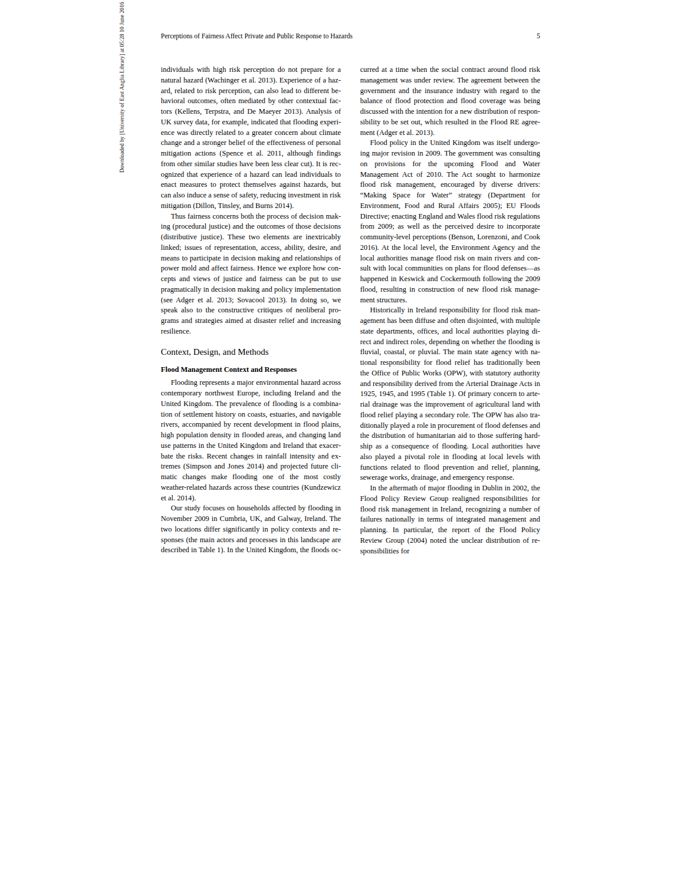Downloaded by [University of East Anglia Library] at 05:28 10 June 2016
Perceptions of Fairness Affect Private and Public Response to Hazards 5
individuals with high risk perception do not prepare for a natural hazard (Wachinger et al. 2013). Experience of a hazard, related to risk perception, can also lead to different behavioral outcomes, often mediated by other contextual factors (Kellens, Terpstra, and De Maeyer 2013). Analysis of UK survey data, for example, indicated that flooding experience was directly related to a greater concern about climate change and a stronger belief of the effectiveness of personal mitigation actions (Spence et al. 2011, although findings from other similar studies have been less clear cut). It is recognized that experience of a hazard can lead individuals to enact measures to protect themselves against hazards, but can also induce a sense of safety, reducing investment in risk mitigation (Dillon, Tinsley, and Burns 2014).
Thus fairness concerns both the process of decision making (procedural justice) and the outcomes of those decisions (distributive justice). These two elements are inextricably linked; issues of representation, access, ability, desire, and means to participate in decision making and relationships of power mold and affect fairness. Hence we explore how concepts and views of justice and fairness can be put to use pragmatically in decision making and policy implementation (see Adger et al. 2013; Sovacool 2013). In doing so, we speak also to the constructive critiques of neoliberal programs and strategies aimed at disaster relief and increasing resilience.
Context, Design, and Methods
Flood Management Context and Responses
Flooding represents a major environmental hazard across contemporary northwest Europe, including Ireland and the United Kingdom. The prevalence of flooding is a combination of settlement history on coasts, estuaries, and navigable rivers, accompanied by recent development in flood plains, high population density in flooded areas, and changing land use patterns in the United Kingdom and Ireland that exacerbate the risks. Recent changes in rainfall intensity and extremes (Simpson and Jones 2014) and projected future climatic changes make flooding one of the most costly weather-related hazards across these countries (Kundzewicz et al. 2014).
Our study focuses on households affected by flooding in November 2009 in Cumbria, UK, and Galway, Ireland. The two locations differ significantly in policy contexts and responses (the main actors and processes in this landscape are described in Table 1). In the United Kingdom, the floods occurred at a time when the social contract around flood risk management was under review. The agreement between the government and the insurance industry with regard to the balance of flood protection and flood coverage was being discussed with the intention for a new distribution of responsibility to be set out, which resulted in the Flood RE agreement (Adger et al. 2013).
Flood policy in the United Kingdom was itself undergoing major revision in 2009. The government was consulting on provisions for the upcoming Flood and Water Management Act of 2010. The Act sought to harmonize flood risk management, encouraged by diverse drivers: “Making Space for Water” strategy (Department for Environment, Food and Rural Affairs 2005); EU Floods Directive; enacting England and Wales flood risk regulations from 2009; as well as the perceived desire to incorporate community-level perceptions (Benson, Lorenzoni, and Cook 2016). At the local level, the Environment Agency and the local authorities manage flood risk on main rivers and consult with local communities on plans for flood defenses—as happened in Keswick and Cockermouth following the 2009 flood, resulting in construction of new flood risk management structures.
Historically in Ireland responsibility for flood risk management has been diffuse and often disjointed, with multiple state departments, offices, and local authorities playing direct and indirect roles, depending on whether the flooding is fluvial, coastal, or pluvial. The main state agency with national responsibility for flood relief has traditionally been the Office of Public Works (OPW), with statutory authority and responsibility derived from the Arterial Drainage Acts in 1925, 1945, and 1995 (Table 1). Of primary concern to arterial drainage was the improvement of agricultural land with flood relief playing a secondary role. The OPW has also traditionally played a role in procurement of flood defenses and the distribution of humanitarian aid to those suffering hardship as a consequence of flooding. Local authorities have also played a pivotal role in flooding at local levels with functions related to flood prevention and relief, planning, sewerage works, drainage, and emergency response.
In the aftermath of major flooding in Dublin in 2002, the Flood Policy Review Group realigned responsibilities for flood risk management in Ireland, recognizing a number of failures nationally in terms of integrated management and planning. In particular, the report of the Flood Policy Review Group (2004) noted the unclear distribution of responsibilities for